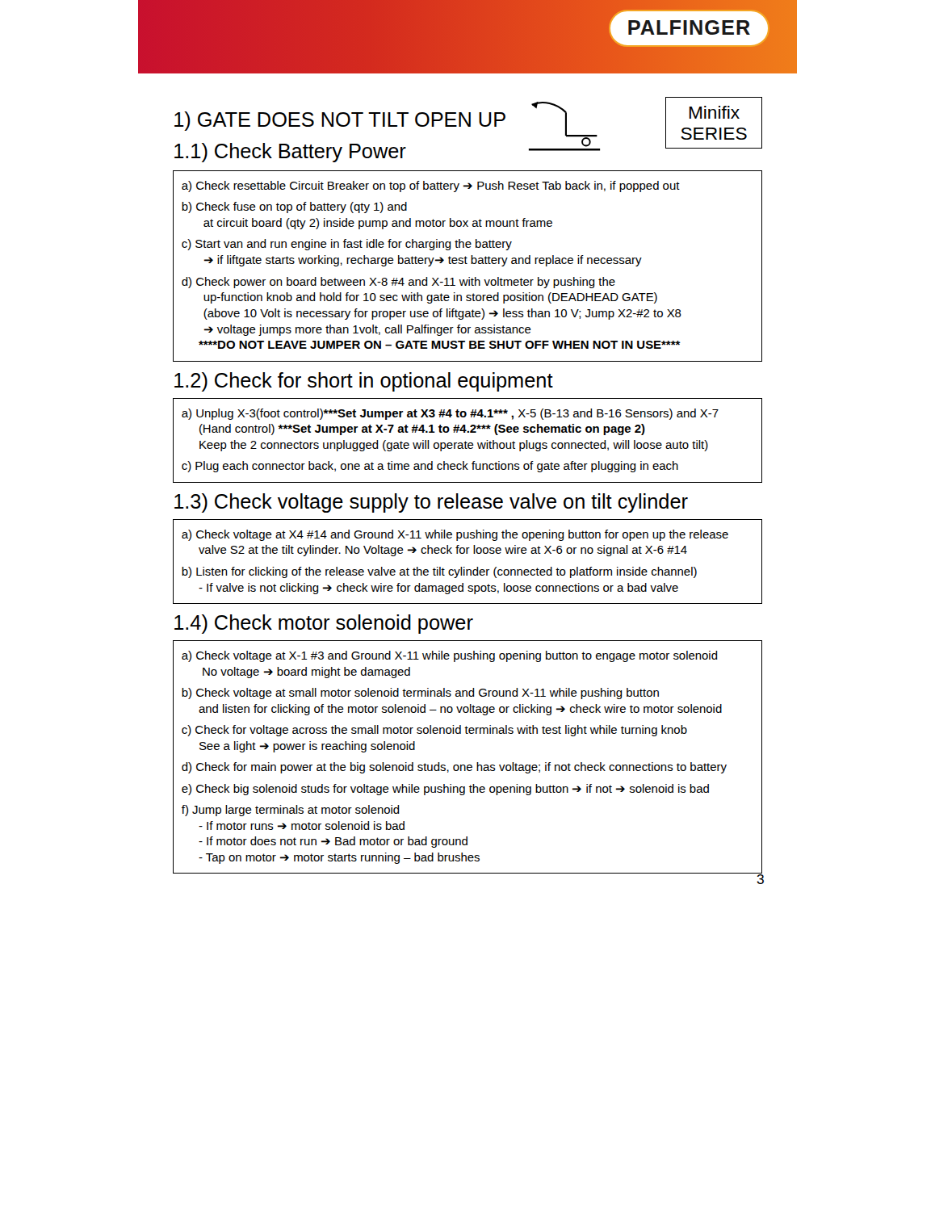PALFINGER
1) GATE DOES NOT TILT OPEN UP
Minifix
SERIES
1.1) Check Battery Power
a) Check resettable Circuit Breaker on top of battery ➔ Push Reset Tab back in, if popped out
b) Check fuse on top of battery (qty 1) and
at circuit board (qty 2) inside pump and motor box at mount frame
c) Start van and run engine in fast idle for charging the battery
➔ if liftgate starts working, recharge battery➔ test battery and replace if necessary
d) Check power on board between X-8 #4 and X-11 with voltmeter by pushing the
up-function knob and hold for 10 sec with gate in stored position (DEADHEAD GATE) (above 10 Volt is necessary for proper use of liftgate) ➔ less than 10 V; Jump X2-#2 to X8 ➔ voltage jumps more than 1volt, call Palfinger for assistance ****DO NOT LEAVE JUMPER ON – GATE MUST BE SHUT OFF WHEN NOT IN USE****
1.2) Check for short in optional equipment
a) Unplug X-3(foot control)***Set Jumper at X3 #4 to #4.1*** , X-5 (B-13 and B-16 Sensors) and X-7
(Hand control) ***Set Jumper at X-7 at #4.1 to #4.2*** (See schematic on page 2) Keep the 2 connectors unplugged (gate will operate without plugs connected, will loose auto tilt)
c) Plug each connector back, one at a time and check functions of gate after plugging in each
1.3) Check voltage supply to release valve on tilt cylinder
a) Check voltage at X4 #14 and Ground X-11 while pushing the opening button for open up the release
valve S2 at the tilt cylinder. No Voltage ➔ check for loose wire at X-6 or no signal at X-6 #14
b) Listen for clicking of the release valve at the tilt cylinder (connected to platform inside channel)
- If valve is not clicking ➔ check wire for damaged spots, loose connections or a bad valve
1.4) Check motor solenoid power
a) Check voltage at X-1 #3 and Ground X-11 while pushing opening button to engage motor solenoid
No voltage ➔ board might be damaged
b) Check voltage at small motor solenoid terminals and Ground X-11 while pushing button
and listen for clicking of the motor solenoid – no voltage or clicking ➔ check wire to motor solenoid
c) Check for voltage across the small motor solenoid terminals with test light while turning knob
See a light ➔ power is reaching solenoid
d) Check for main power at the big solenoid studs, one has voltage; if not check connections to battery
e) Check big solenoid studs for voltage while pushing the opening button ➔ if not ➔ solenoid is bad
f) Jump large terminals at motor solenoid
- If motor runs ➔ motor solenoid is bad - If motor does not run ➔ Bad motor or bad ground - Tap on motor ➔ motor starts running – bad brushes
3